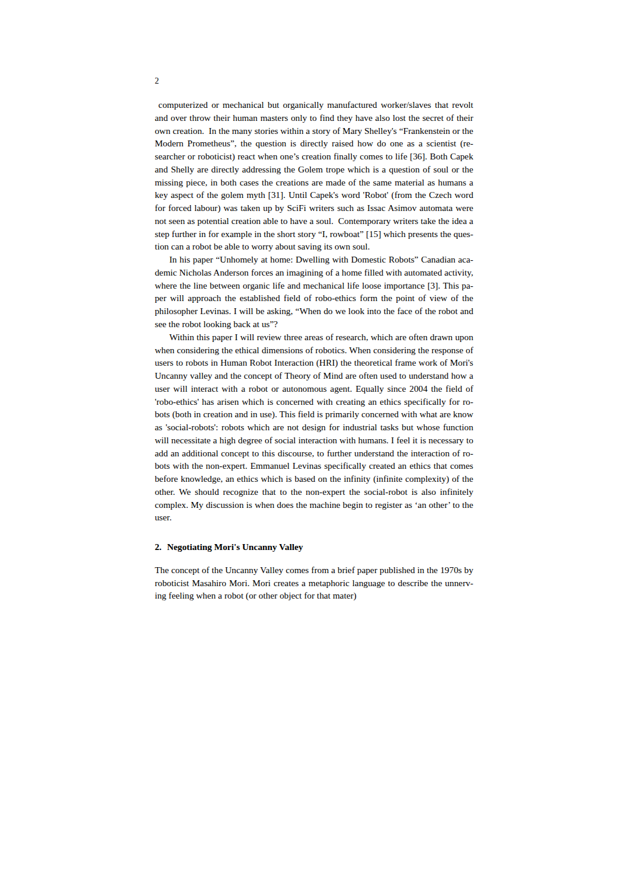2
computerized or mechanical but organically manufactured worker/slaves that revolt and over throw their human masters only to find they have also lost the secret of their own creation. In the many stories within a story of Mary Shelley's “Frankenstein or the Modern Prometheus”, the question is directly raised how do one as a scientist (researcher or roboticist) react when one’s creation finally comes to life [36]. Both Capek and Shelly are directly addressing the Golem trope which is a question of soul or the missing piece, in both cases the creations are made of the same material as humans a key aspect of the golem myth [31]. Until Capek's word 'Robot' (from the Czech word for forced labour) was taken up by SciFi writers such as Issac Asimov automata were not seen as potential creation able to have a soul. Contemporary writers take the idea a step further in for example in the short story “I, rowboat” [15] which presents the question can a robot be able to worry about saving its own soul.
In his paper “Unhomely at home: Dwelling with Domestic Robots” Canadian academic Nicholas Anderson forces an imagining of a home filled with automated activity, where the line between organic life and mechanical life loose importance [3]. This paper will approach the established field of robo-ethics form the point of view of the philosopher Levinas. I will be asking, “When do we look into the face of the robot and see the robot looking back at us”?
Within this paper I will review three areas of research, which are often drawn upon when considering the ethical dimensions of robotics. When considering the response of users to robots in Human Robot Interaction (HRI) the theoretical frame work of Mori's Uncanny valley and the concept of Theory of Mind are often used to understand how a user will interact with a robot or autonomous agent. Equally since 2004 the field of 'robo-ethics' has arisen which is concerned with creating an ethics specifically for robots (both in creation and in use). This field is primarily concerned with what are know as 'social-robots': robots which are not design for industrial tasks but whose function will necessitate a high degree of social interaction with humans. I feel it is necessary to add an additional concept to this discourse, to further understand the interaction of robots with the non-expert. Emmanuel Levinas specifically created an ethics that comes before knowledge, an ethics which is based on the infinity (infinite complexity) of the other. We should recognize that to the non-expert the social-robot is also infinitely complex. My discussion is when does the machine begin to register as ‘an other’ to the user.
2. Negotiating Mori's Uncanny Valley
The concept of the Uncanny Valley comes from a brief paper published in the 1970s by roboticist Masahiro Mori. Mori creates a metaphoric language to describe the unnerving feeling when a robot (or other object for that mater)